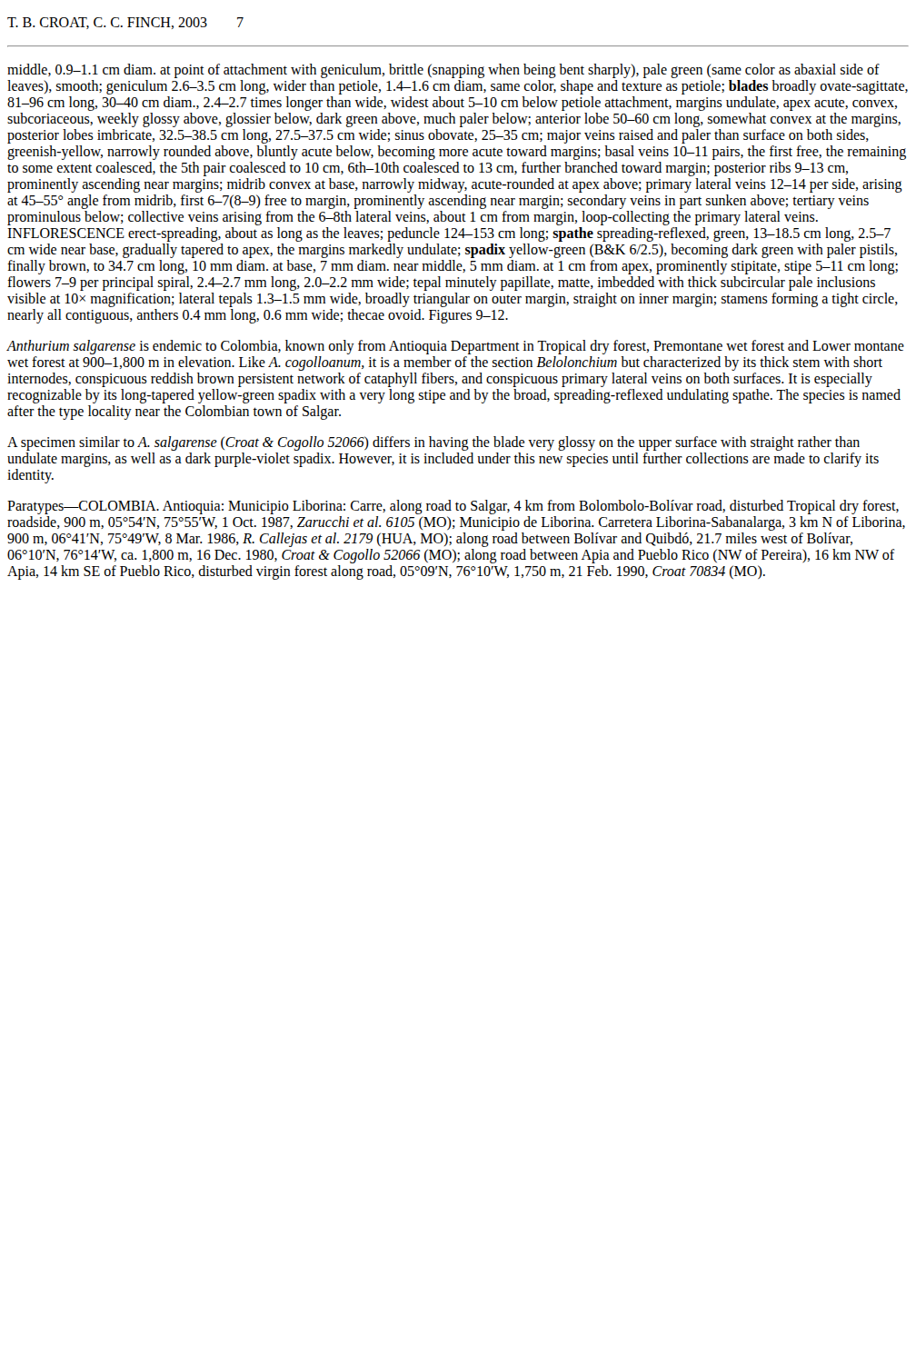T. B. CROAT, C. C. FINCH, 2003 7
middle, 0.9–1.1 cm diam. at point of attachment with geniculum, brittle (snapping when being bent sharply), pale green (same color as abaxial side of leaves), smooth; geniculum 2.6–3.5 cm long, wider than petiole, 1.4–1.6 cm diam, same color, shape and texture as petiole; blades broadly ovate-sagittate, 81–96 cm long, 30–40 cm diam., 2.4–2.7 times longer than wide, widest about 5–10 cm below petiole attachment, margins undulate, apex acute, convex, subcoriaceous, weekly glossy above, glossier below, dark green above, much paler below; anterior lobe 50–60 cm long, somewhat convex at the margins, posterior lobes imbricate, 32.5–38.5 cm long, 27.5–37.5 cm wide; sinus obovate, 25–35 cm; major veins raised and paler than surface on both sides, greenish-yellow, narrowly rounded above, bluntly acute below, becoming more acute toward margins; basal veins 10–11 pairs, the first free, the remaining to some extent coalesced, the 5th pair coalesced to 10 cm, 6th–10th coalesced to 13 cm, further branched toward margin; posterior ribs 9–13 cm, prominently ascending near margins; midrib convex at base, narrowly midway, acute-rounded at apex above; primary lateral veins 12–14 per side, arising at 45–55° angle from midrib, first 6–7(8–9) free to margin, prominently ascending near margin; secondary veins in part sunken above; tertiary veins prominulous below; collective veins arising from the 6–8th lateral veins, about 1 cm from margin, loop-collecting the primary lateral veins. INFLORESCENCE erect-spreading, about as long as the leaves; peduncle 124–153 cm long; spathe spreading-reflexed, green, 13–18.5 cm long, 2.5–7 cm wide near base, gradually tapered to apex, the margins markedly undulate; spadix yellow-green (B&K 6/2.5), becoming dark green with paler pistils, finally brown, to 34.7 cm long, 10 mm diam. at base, 7 mm diam. near middle, 5 mm diam. at 1 cm from apex, prominently stipitate, stipe 5–11 cm long; flowers 7–9 per principal spiral, 2.4–2.7 mm long, 2.0–2.2 mm wide; tepal minutely papillate, matte, imbedded with thick subcircular pale inclusions visible at 10× magnification; lateral tepals 1.3–1.5 mm wide, broadly triangular on outer margin, straight on inner margin; stamens forming a tight circle, nearly all contiguous, anthers 0.4 mm long, 0.6 mm wide; thecae ovoid. Figures 9–12.
Anthurium salgarense is endemic to Colombia, known only from Antioquia Department in Tropical dry forest, Premontane wet forest and Lower montane wet forest at 900–1,800 m in elevation. Like A. cogolloanum, it is a member of the section Belolonchium but characterized by its thick stem with short internodes, conspicuous reddish brown persistent network of cataphyll fibers, and conspicuous primary lateral veins on both surfaces. It is especially recognizable by its long-tapered yellow-green spadix with a very long stipe and by the broad, spreading-reflexed undulating spathe. The species is named after the type locality near the Colombian town of Salgar.
A specimen similar to A. salgarense (Croat & Cogollo 52066) differs in having the blade very glossy on the upper surface with straight rather than undulate margins, as well as a dark purple-violet spadix. However, it is included under this new species until further collections are made to clarify its identity.
Paratypes—COLOMBIA. Antioquia: Municipio Liborina: Carre, along road to Salgar, 4 km from Bolombolo-Bolívar road, disturbed Tropical dry forest, roadside, 900 m, 05°54′N, 75°55′W, 1 Oct. 1987, Zarucchi et al. 6105 (MO); Municipio de Liborina. Carretera Liborina-Sabanalarga, 3 km N of Liborina, 900 m, 06°41′N, 75°49′W, 8 Mar. 1986, R. Callejas et al. 2179 (HUA, MO); along road between Bolívar and Quibdó, 21.7 miles west of Bolívar, 06°10′N, 76°14′W, ca. 1,800 m, 16 Dec. 1980, Croat & Cogollo 52066 (MO); along road between Apia and Pueblo Rico (NW of Pereira), 16 km NW of Apia, 14 km SE of Pueblo Rico, disturbed virgin forest along road, 05°09′N, 76°10′W, 1,750 m, 21 Feb. 1990, Croat 70834 (MO).